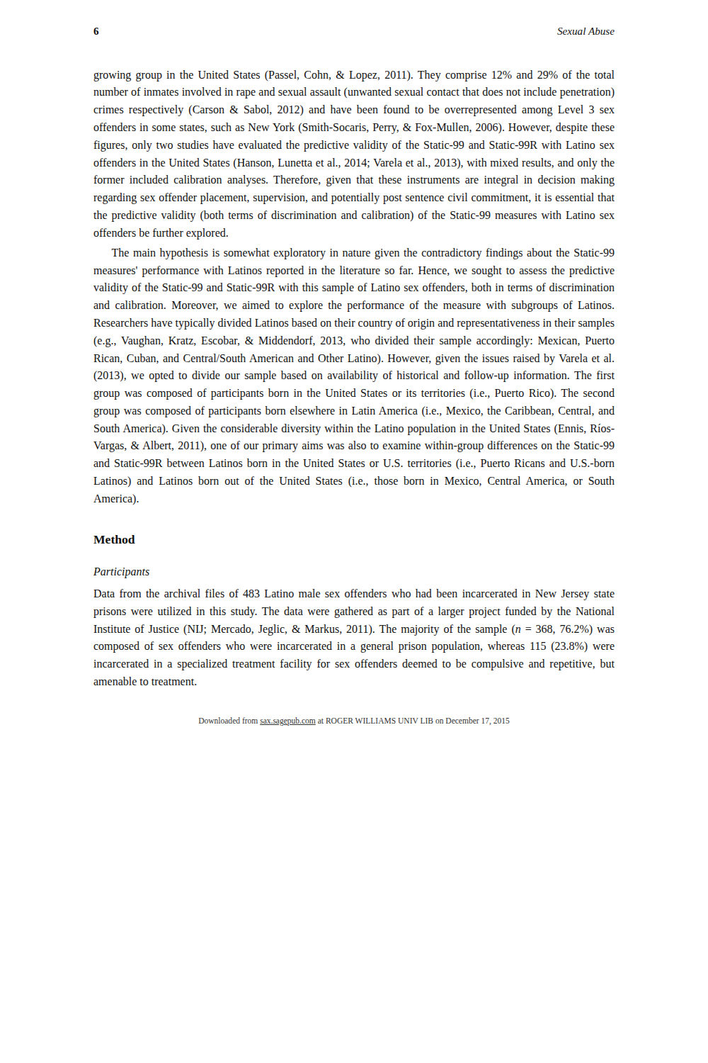6 Sexual Abuse
growing group in the United States (Passel, Cohn, & Lopez, 2011). They comprise 12% and 29% of the total number of inmates involved in rape and sexual assault (unwanted sexual contact that does not include penetration) crimes respectively (Carson & Sabol, 2012) and have been found to be overrepresented among Level 3 sex offenders in some states, such as New York (Smith-Socaris, Perry, & Fox-Mullen, 2006). However, despite these figures, only two studies have evaluated the predictive validity of the Static-99 and Static-99R with Latino sex offenders in the United States (Hanson, Lunetta et al., 2014; Varela et al., 2013), with mixed results, and only the former included calibration analyses. Therefore, given that these instruments are integral in decision making regarding sex offender placement, supervision, and potentially post sentence civil commitment, it is essential that the predictive validity (both terms of discrimination and calibration) of the Static-99 measures with Latino sex offenders be further explored.
The main hypothesis is somewhat exploratory in nature given the contradictory findings about the Static-99 measures' performance with Latinos reported in the literature so far. Hence, we sought to assess the predictive validity of the Static-99 and Static-99R with this sample of Latino sex offenders, both in terms of discrimination and calibration. Moreover, we aimed to explore the performance of the measure with subgroups of Latinos. Researchers have typically divided Latinos based on their country of origin and representativeness in their samples (e.g., Vaughan, Kratz, Escobar, & Middendorf, 2013, who divided their sample accordingly: Mexican, Puerto Rican, Cuban, and Central/South American and Other Latino). However, given the issues raised by Varela et al. (2013), we opted to divide our sample based on availability of historical and follow-up information. The first group was composed of participants born in the United States or its territories (i.e., Puerto Rico). The second group was composed of participants born elsewhere in Latin America (i.e., Mexico, the Caribbean, Central, and South America). Given the considerable diversity within the Latino population in the United States (Ennis, Ríos-Vargas, & Albert, 2011), one of our primary aims was also to examine within-group differences on the Static-99 and Static-99R between Latinos born in the United States or U.S. territories (i.e., Puerto Ricans and U.S.-born Latinos) and Latinos born out of the United States (i.e., those born in Mexico, Central America, or South America).
Method
Participants
Data from the archival files of 483 Latino male sex offenders who had been incarcerated in New Jersey state prisons were utilized in this study. The data were gathered as part of a larger project funded by the National Institute of Justice (NIJ; Mercado, Jeglic, & Markus, 2011). The majority of the sample (n = 368, 76.2%) was composed of sex offenders who were incarcerated in a general prison population, whereas 115 (23.8%) were incarcerated in a specialized treatment facility for sex offenders deemed to be compulsive and repetitive, but amenable to treatment.
Downloaded from sax.sagepub.com at ROGER WILLIAMS UNIV LIB on December 17, 2015